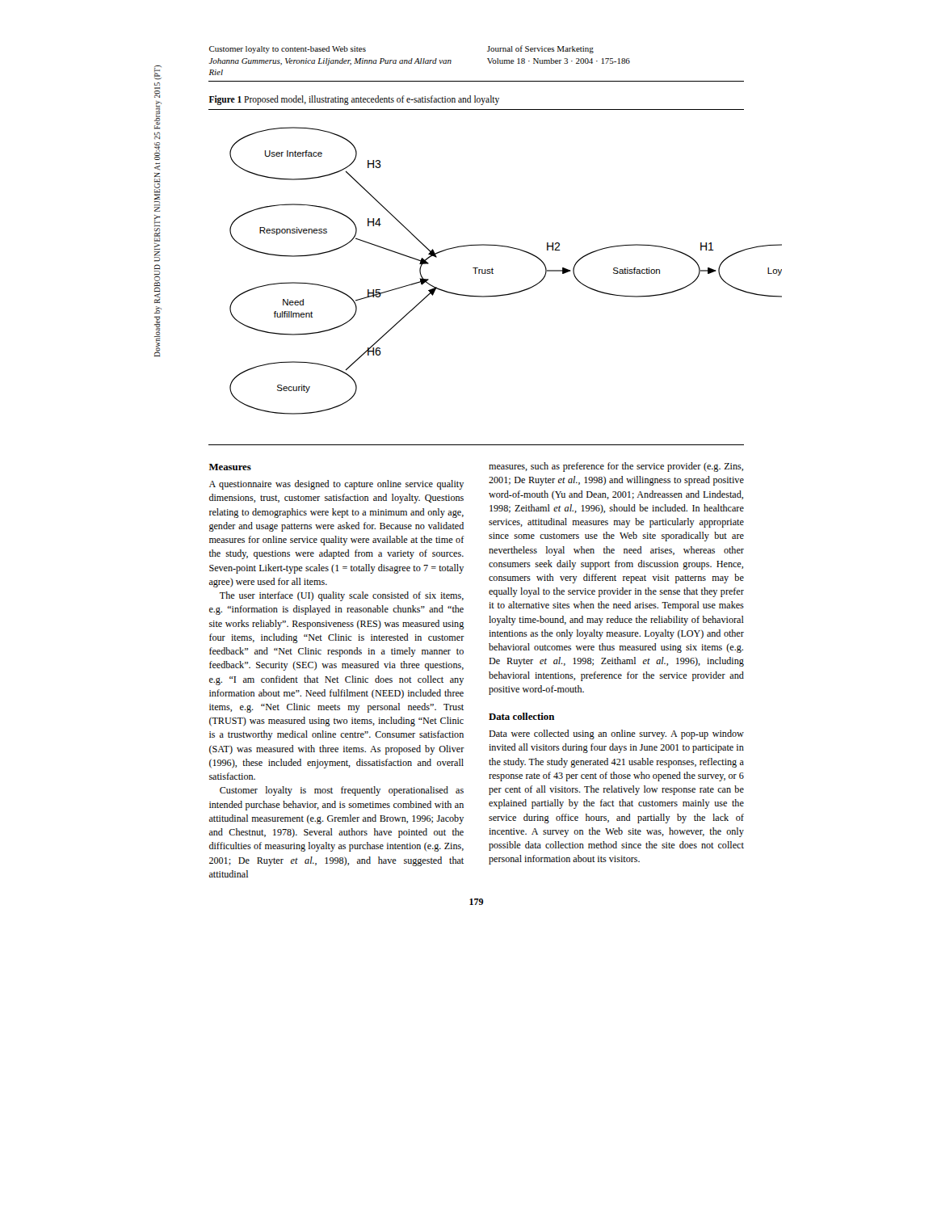Downloaded by RADBOUD UNIVERSITY NIJMEGEN At 00:46 25 February 2015 (PT)
Customer loyalty to content-based Web sites
Journal of Services Marketing
Johanna Gummerus, Veronica Liljander, Minna Pura and Allard van Riel
Volume 18 · Number 3 · 2004 · 175-186
Figure 1 Proposed model, illustrating antecedents of e-satisfaction and loyalty
User Interface Responsiveness Need fulfillment Security Trust Satisfaction Loyalty H3 H4 H5 H6 H2 H1
Measures
A questionnaire was designed to capture online service quality dimensions, trust, customer satisfaction and loyalty. Questions relating to demographics were kept to a minimum and only age, gender and usage patterns were asked for. Because no validated measures for online service quality were available at the time of the study, questions were adapted from a variety of sources. Seven-point Likert-type scales (1 = totally disagree to 7 = totally agree) were used for all items.
The user interface (UI) quality scale consisted of six items, e.g. “information is displayed in reasonable chunks” and “the site works reliably”. Responsiveness (RES) was measured using four items, including “Net Clinic is interested in customer feedback” and “Net Clinic responds in a timely manner to feedback”. Security (SEC) was measured via three questions, e.g. “I am confident that Net Clinic does not collect any information about me”. Need fulfilment (NEED) included three items, e.g. “Net Clinic meets my personal needs”. Trust (TRUST) was measured using two items, including “Net Clinic is a trustworthy medical online centre”. Consumer satisfaction (SAT) was measured with three items. As proposed by Oliver (1996), these included enjoyment, dissatisfaction and overall satisfaction.
Customer loyalty is most frequently operationalised as intended purchase behavior, and is sometimes combined with an attitudinal measurement (e.g. Gremler and Brown, 1996; Jacoby and Chestnut, 1978). Several authors have pointed out the difficulties of measuring loyalty as purchase intention (e.g. Zins, 2001; De Ruyter et al., 1998), and have suggested that attitudinal
measures, such as preference for the service provider (e.g. Zins, 2001; De Ruyter et al., 1998) and willingness to spread positive word-of-mouth (Yu and Dean, 2001; Andreassen and Lindestad, 1998; Zeithaml et al., 1996), should be included. In healthcare services, attitudinal measures may be particularly appropriate since some customers use the Web site sporadically but are nevertheless loyal when the need arises, whereas other consumers seek daily support from discussion groups. Hence, consumers with very different repeat visit patterns may be equally loyal to the service provider in the sense that they prefer it to alternative sites when the need arises. Temporal use makes loyalty time-bound, and may reduce the reliability of behavioral intentions as the only loyalty measure. Loyalty (LOY) and other behavioral outcomes were thus measured using six items (e.g. De Ruyter et al., 1998; Zeithaml et al., 1996), including behavioral intentions, preference for the service provider and positive word-of-mouth.
Data collection
Data were collected using an online survey. A pop-up window invited all visitors during four days in June 2001 to participate in the study. The study generated 421 usable responses, reflecting a response rate of 43 per cent of those who opened the survey, or 6 per cent of all visitors. The relatively low response rate can be explained partially by the fact that customers mainly use the service during office hours, and partially by the lack of incentive. A survey on the Web site was, however, the only possible data collection method since the site does not collect personal information about its visitors.
179